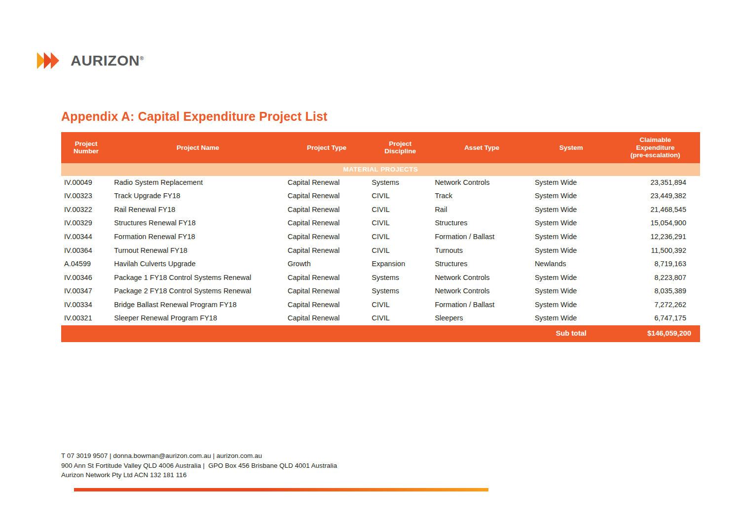AURIZON®
Appendix A: Capital Expenditure Project List
| Project Number | Project Name | Project Type | Project Discipline | Asset Type | System | Claimable Expenditure (pre-escalation) |
| --- | --- | --- | --- | --- | --- | --- |
| MATERIAL PROJECTS |
| IV.00049 | Radio System Replacement | Capital Renewal | Systems | Network Controls | System Wide | 23,351,894 |
| IV.00323 | Track Upgrade FY18 | Capital Renewal | CIVIL | Track | System Wide | 23,449,382 |
| IV.00322 | Rail Renewal FY18 | Capital Renewal | CIVIL | Rail | System Wide | 21,468,545 |
| IV.00329 | Structures Renewal FY18 | Capital Renewal | CIVIL | Structures | System Wide | 15,054,900 |
| IV.00344 | Formation Renewal FY18 | Capital Renewal | CIVIL | Formation / Ballast | System Wide | 12,236,291 |
| IV.00364 | Turnout Renewal FY18 | Capital Renewal | CIVIL | Turnouts | System Wide | 11,500,392 |
| A.04599 | Havilah Culverts Upgrade | Growth | Expansion | Structures | Newlands | 8,719,163 |
| IV.00346 | Package 1 FY18 Control Systems Renewal | Capital Renewal | Systems | Network Controls | System Wide | 8,223,807 |
| IV.00347 | Package 2 FY18 Control Systems Renewal | Capital Renewal | Systems | Network Controls | System Wide | 8,035,389 |
| IV.00334 | Bridge Ballast Renewal Program FY18 | Capital Renewal | CIVIL | Formation / Ballast | System Wide | 7,272,262 |
| IV.00321 | Sleeper Renewal Program FY18 | Capital Renewal | CIVIL | Sleepers | System Wide | 6,747,175 |
| | Sub total | $146,059,200 |
T 07 3019 9507 | donna.bowman@aurizon.com.au | aurizon.com.au
900 Ann St Fortitude Valley QLD 4006 Australia | GPO Box 456 Brisbane QLD 4001 Australia
Aurizon Network Pty Ltd ACN 132 181 116